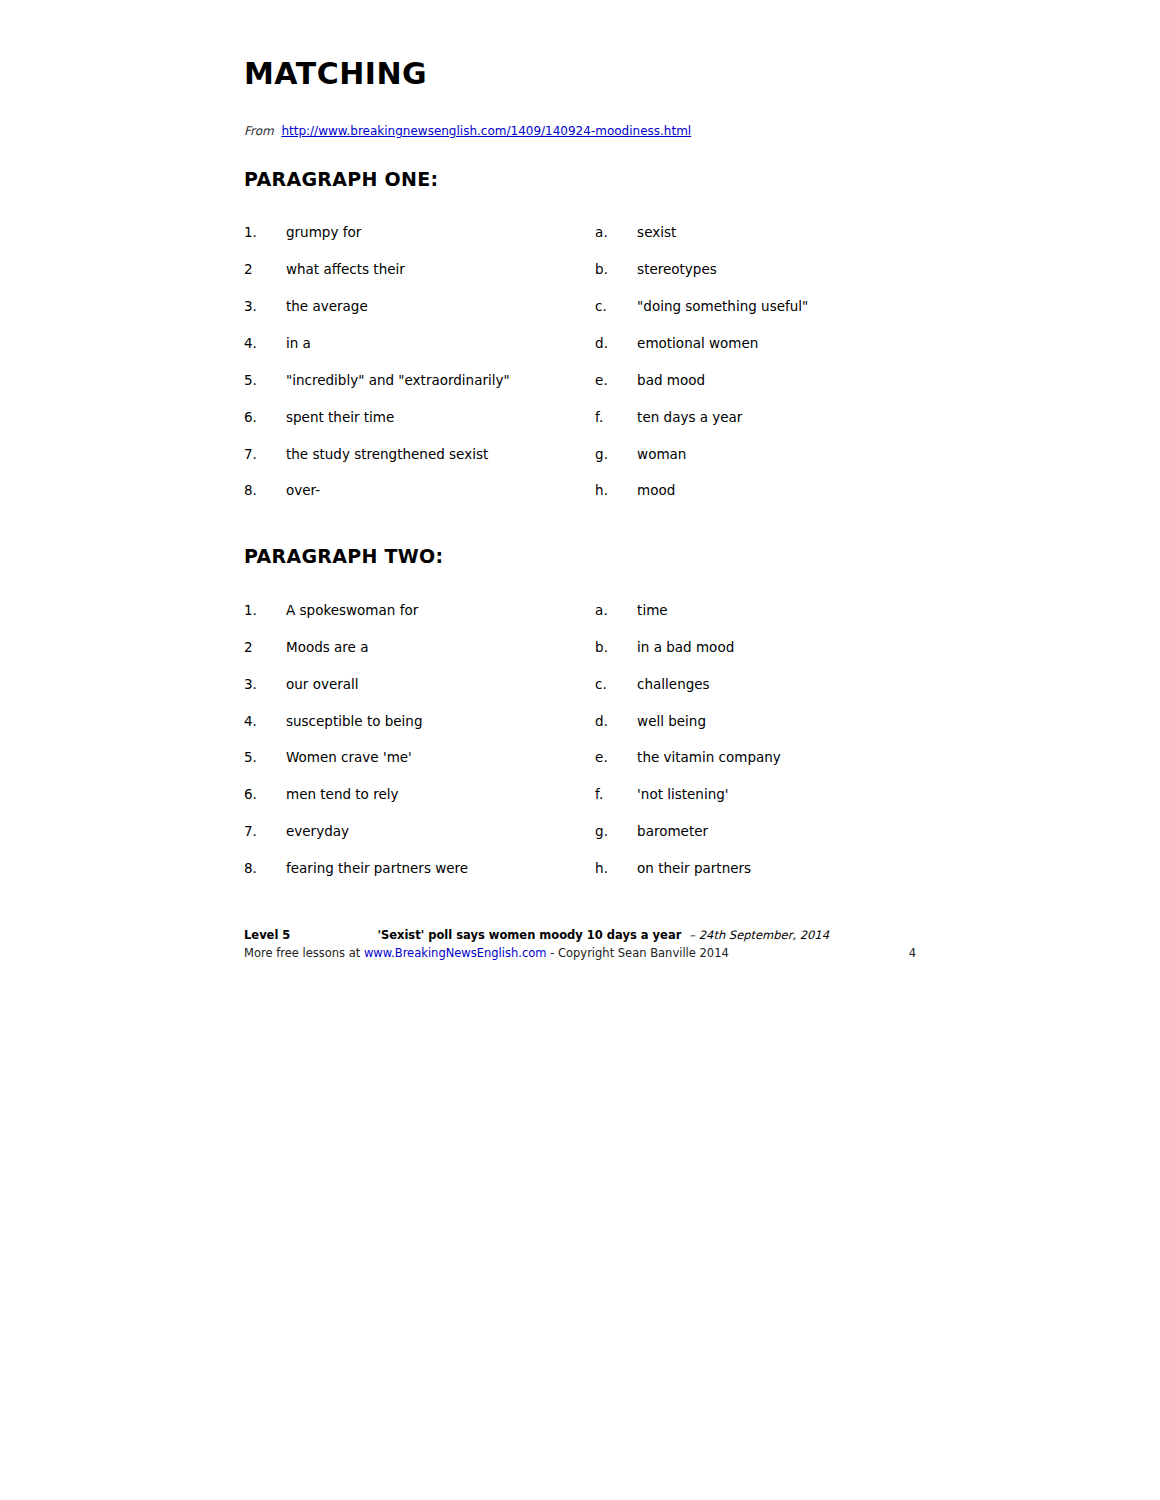MATCHING
From http://www.breakingnewsenglish.com/1409/140924-moodiness.html
PARAGRAPH ONE:
| 1. | grumpy for | a. | sexist |
| 2 | what affects their | b. | stereotypes |
| 3. | the average | c. | "doing something useful" |
| 4. | in a | d. | emotional women |
| 5. | "incredibly" and "extraordinarily" | e. | bad mood |
| 6. | spent their time | f. | ten days a year |
| 7. | the study strengthened sexist | g. | woman |
| 8. | over- | h. | mood |
PARAGRAPH TWO:
| 1. | A spokeswoman for | a. | time |
| 2 | Moods are a | b. | in a bad mood |
| 3. | our overall | c. | challenges |
| 4. | susceptible to being | d. | well being |
| 5. | Women crave 'me' | e. | the vitamin company |
| 6. | men tend to rely | f. | 'not listening' |
| 7. | everyday | g. | barometer |
| 8. | fearing their partners were | h. | on their partners |
Level 5
'Sexist' poll says women moody 10 days a year – 24th September, 2014
More free lessons at www.BreakingNewsEnglish.com - Copyright Sean Banville 2014
4